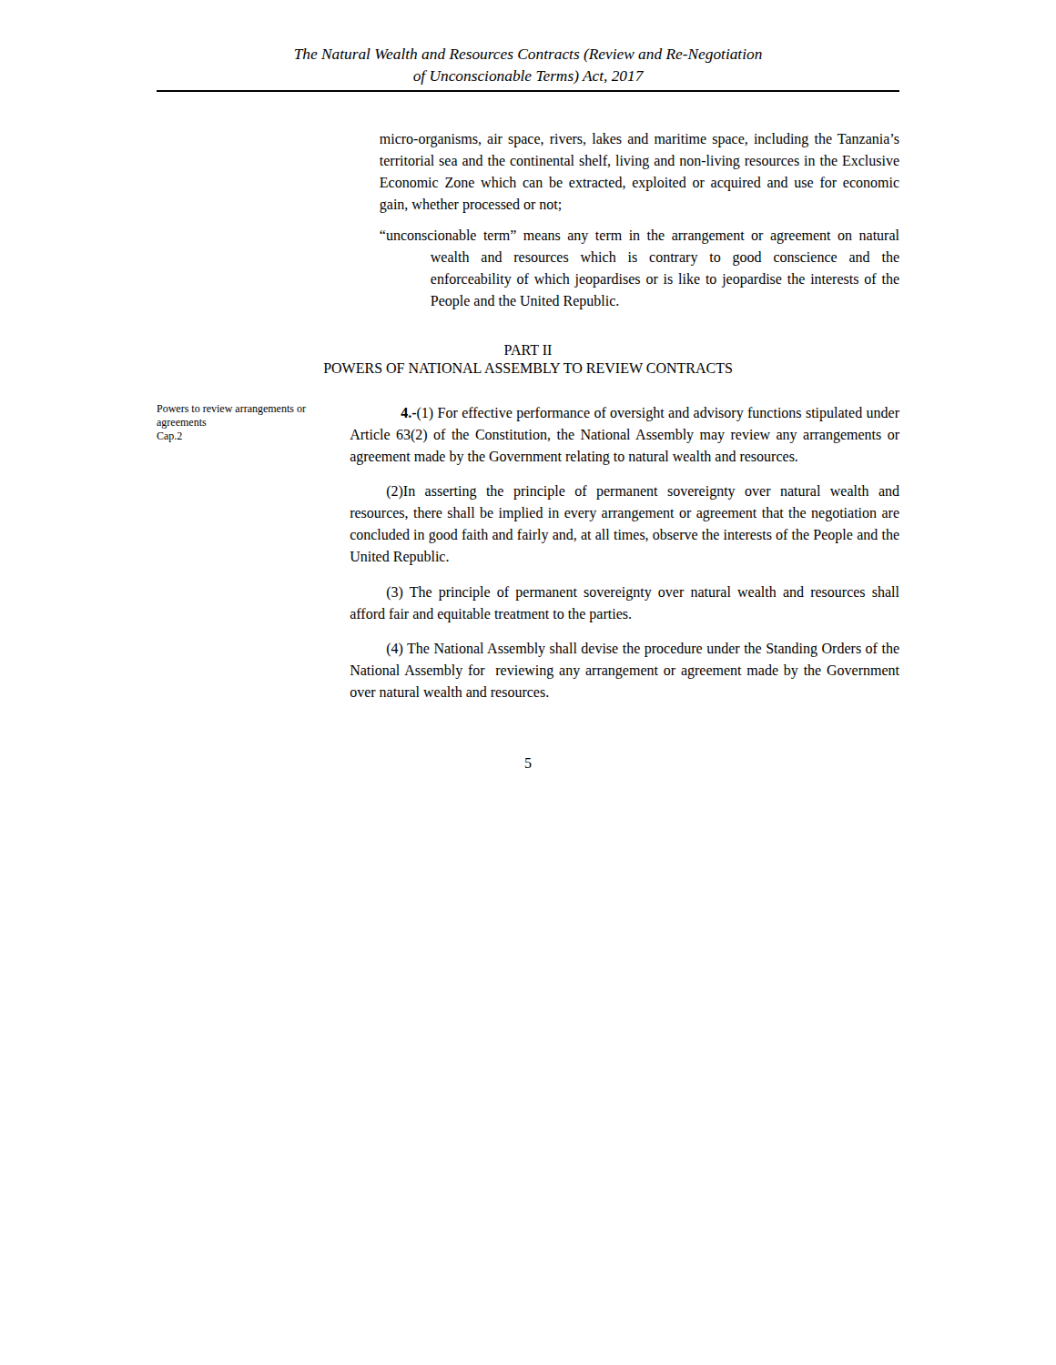The Natural Wealth and Resources Contracts (Review and Re-Negotiation
of Unconscionable Terms) Act, 2017
micro-organisms, air space, rivers, lakes and maritime space, including the Tanzania’s territorial sea and the continental shelf, living and non-living resources in the Exclusive Economic Zone which can be extracted, exploited or acquired and use for economic gain, whether processed or not;
“unconscionable term” means any term in the arrangement or agreement on natural wealth and resources which is contrary to good conscience and the enforceability of which jeopardises or is like to jeopardise the interests of the People and the United Republic.
PART II POWERS OF NATIONAL ASSEMBLY TO REVIEW CONTRACTS
Powers to review arrangements or agreements
Cap.2
4.-(1) For effective performance of oversight and advisory functions stipulated under Article 63(2) of the Constitution, the National Assembly may review any arrangements or agreement made by the Government relating to natural wealth and resources.
(2)In asserting the principle of permanent sovereignty over natural wealth and resources, there shall be implied in every arrangement or agreement that the negotiation are concluded in good faith and fairly and, at all times, observe the interests of the People and the United Republic.
(3) The principle of permanent sovereignty over natural wealth and resources shall afford fair and equitable treatment to the parties.
(4) The National Assembly shall devise the procedure under the Standing Orders of the National Assembly for reviewing any arrangement or agreement made by the Government over natural wealth and resources.
5